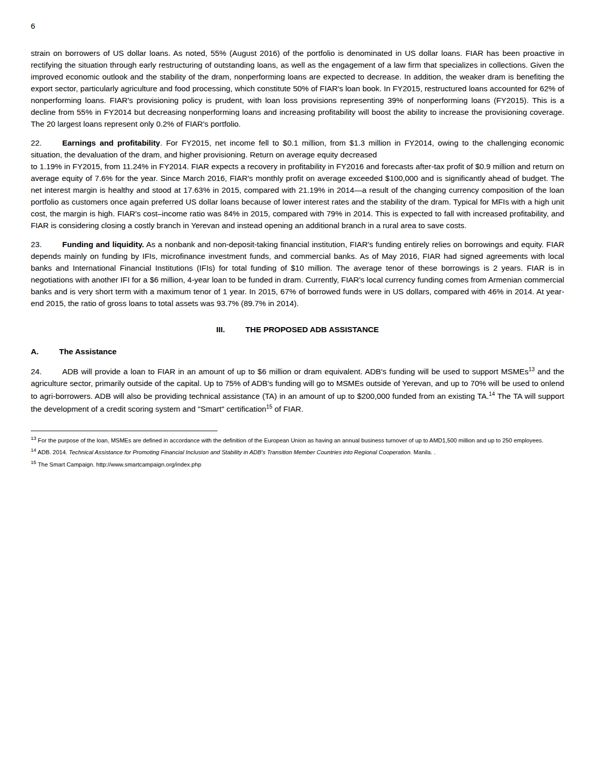6
strain on borrowers of US dollar loans. As noted, 55% (August 2016) of the portfolio is denominated in US dollar loans. FIAR has been proactive in rectifying the situation through early restructuring of outstanding loans, as well as the engagement of a law firm that specializes in collections. Given the improved economic outlook and the stability of the dram, nonperforming loans are expected to decrease. In addition, the weaker dram is benefiting the export sector, particularly agriculture and food processing, which constitute 50% of FIAR's loan book. In FY2015, restructured loans accounted for 62% of nonperforming loans. FIAR's provisioning policy is prudent, with loan loss provisions representing 39% of nonperforming loans (FY2015). This is a decline from 55% in FY2014 but decreasing nonperforming loans and increasing profitability will boost the ability to increase the provisioning coverage. The 20 largest loans represent only 0.2% of FIAR's portfolio.
22. Earnings and profitability. For FY2015, net income fell to $0.1 million, from $1.3 million in FY2014, owing to the challenging economic situation, the devaluation of the dram, and higher provisioning. Return on average equity decreased
to 1.19% in FY2015, from 11.24% in FY2014. FIAR expects a recovery in profitability in FY2016 and forecasts after-tax profit of $0.9 million and return on average equity of 7.6% for the year. Since March 2016, FIAR's monthly profit on average exceeded $100,000 and is significantly ahead of budget. The net interest margin is healthy and stood at 17.63% in 2015, compared with 21.19% in 2014—a result of the changing currency composition of the loan portfolio as customers once again preferred US dollar loans because of lower interest rates and the stability of the dram. Typical for MFIs with a high unit cost, the margin is high. FIAR's cost–income ratio was 84% in 2015, compared with 79% in 2014. This is expected to fall with increased profitability, and FIAR is considering closing a costly branch in Yerevan and instead opening an additional branch in a rural area to save costs.
23. Funding and liquidity. As a nonbank and non-deposit-taking financial institution, FIAR's funding entirely relies on borrowings and equity. FIAR depends mainly on funding by IFIs, microfinance investment funds, and commercial banks. As of May 2016, FIAR had signed agreements with local banks and International Financial Institutions (IFIs) for total funding of $10 million. The average tenor of these borrowings is 2 years. FIAR is in negotiations with another IFI for a $6 million, 4-year loan to be funded in dram. Currently, FIAR's local currency funding comes from Armenian commercial banks and is very short term with a maximum tenor of 1 year. In 2015, 67% of borrowed funds were in US dollars, compared with 46% in 2014. At year-end 2015, the ratio of gross loans to total assets was 93.7% (89.7% in 2014).
III. THE PROPOSED ADB ASSISTANCE
A. The Assistance
24. ADB will provide a loan to FIAR in an amount of up to $6 million or dram equivalent. ADB's funding will be used to support MSMEs13 and the agriculture sector, primarily outside of the capital. Up to 75% of ADB's funding will go to MSMEs outside of Yerevan, and up to 70% will be used to onlend to agri-borrowers. ADB will also be providing technical assistance (TA) in an amount of up to $200,000 funded from an existing TA.14 The TA will support the development of a credit scoring system and "Smart" certification15 of FIAR.
13 For the purpose of the loan, MSMEs are defined in accordance with the definition of the European Union as having an annual business turnover of up to AMD1,500 million and up to 250 employees.
14 ADB. 2014. Technical Assistance for Promoting Financial Inclusion and Stability in ADB's Transition Member Countries into Regional Cooperation. Manila. .
15 The Smart Campaign. http://www.smartcampaign.org/index.php